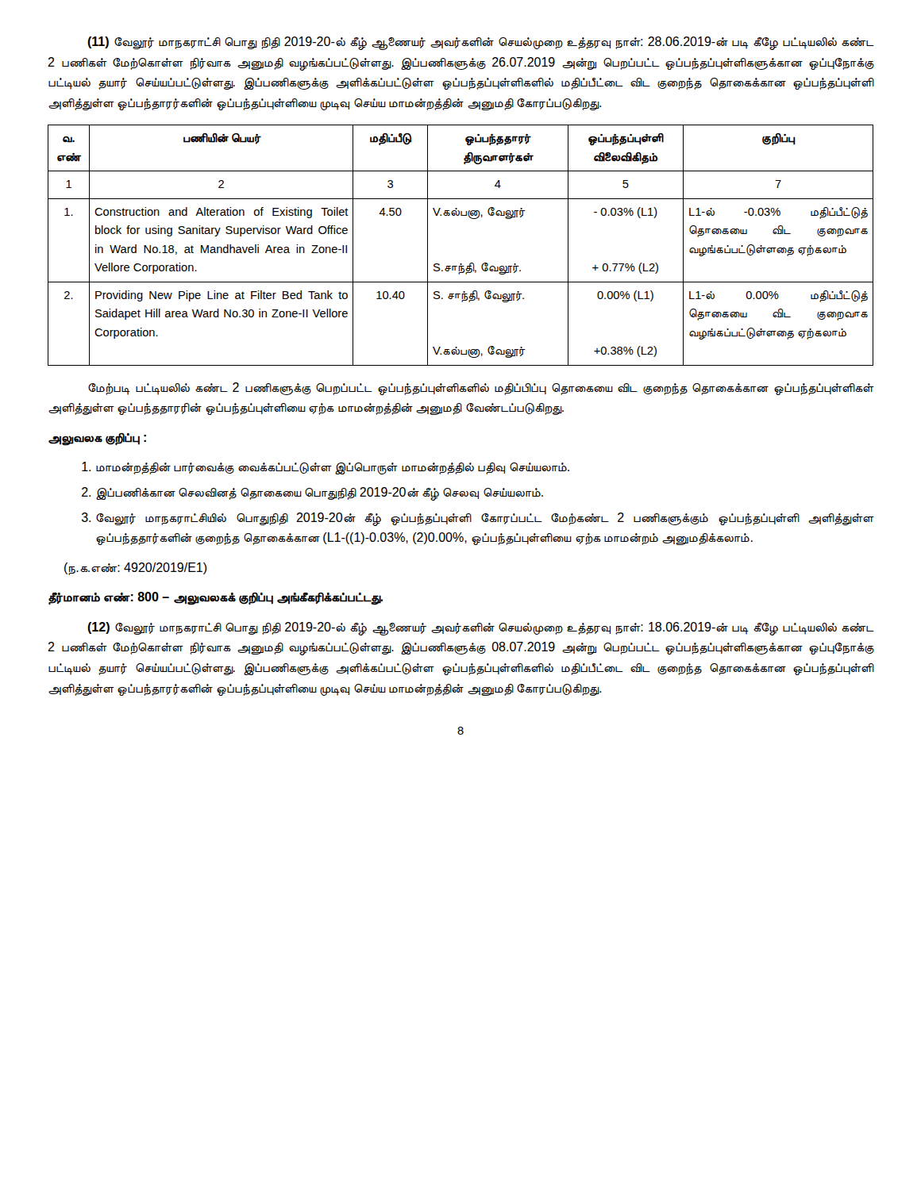(11) வேலூர் மாநகராட்சி பொது நிதி 2019-20-ல் கீழ் ஆணையர் அவர்களின் செயல்முறை உத்தரவு நாள்: 28.06.2019-ன் படி கீழே பட்டியலில் கண்ட 2 பணிகள் மேற்கொள்ள நிர்வாக அனுமதி வழங்கப்பட்டுள்ளது. இப்பணிகளுக்கு 26.07.2019 அன்று பெறப்பட்ட ஒப்பந்தப்புள்ளிகளுக்கான ஒப்புநோக்கு பட்டியல் தயார் செய்யப்பட்டுள்ளது. இப்பணிகளுக்கு அளிக்கப்பட்டுள்ள ஒப்பந்தப்புள்ளிகளில் மதிப்பீட்டை விட குறைந்த தொகைக்கான ஒப்பந்தப்புள்ளி அளித்துள்ள ஒப்பந்தாரர்களின் ஒப்பந்தப்புள்ளியை முடிவு செய்ய மாமன்றத்தின் அனுமதி கோரப்படுகிறது.
| வ. எண் | பணியின் பெயர் | மதிப்பீடு | ஒப்பந்ததாரர் திருவாளர்கள் | ஒப்பந்தப்புள்ளி விலைவிகிதம் | குறிப்பு |
| --- | --- | --- | --- | --- | --- |
| 1 | 2 | 3 | 4 | 5 | 7 |
| 1. | Construction and Alteration of Existing Toilet block for using Sanitary Supervisor Ward Office in Ward No.18, at Mandhaveli Area in Zone-II Vellore Corporation. | 4.50 | V.கல்பனா, வேலூர் S.சாந்தி, வேலூர். | - 0.03% (L1) + 0.77% (L2) | L1-ல் -0.03% மதிப்பீட்டுத் தொகையை விட குறைவாக வழங்கப்பட்டுள்ளதை ஏற்கலாம் |
| 2. | Providing New Pipe Line at Filter Bed Tank to Saidapet Hill area Ward No.30 in Zone-II Vellore Corporation. | 10.40 | S. சாந்தி, வேலூர். V.கல்பனா, வேலூர் | 0.00% (L1) +0.38% (L2) | L1-ல் 0.00% மதிப்பீட்டுத் தொகையை விட குறைவாக வழங்கப்பட்டுள்ளதை ஏற்கலாம் |
மேற்படி பட்டியலில் கண்ட 2 பணிகளுக்கு பெறப்பட்ட ஒப்பந்தப்புள்ளிகளில் மதிப்பிப்பு தொகையை விட குறைந்த தொகைக்கான ஒப்பந்தப்புள்ளிகள் அளித்துள்ள ஒப்பந்ததாரரின் ஒப்பந்தப்புள்ளியை ஏற்க மாமன்றத்தின் அனுமதி வேண்டப்படுகிறது.
அலுவலக குறிப்பு :
மாமன்றத்தின் பார்வைக்கு வைக்கப்பட்டுள்ள இப்பொருள் மாமன்றத்தில் பதிவு செய்யலாம்.
இப்பணிக்கான செலவினத் தொகையை பொதுநிதி 2019-20ன் கீழ் செலவு செய்யலாம்.
வேலூர் மாநகராட்சியில் பொதுநிதி 2019-20ன் கீழ் ஒப்பந்தப்புள்ளி கோரப்பட்ட மேற்கண்ட 2 பணிகளுக்கும் ஒப்பந்தப்புள்ளி அளித்துள்ள ஒப்பந்ததார்களின் குறைந்த தொகைக்கான (L1-((1)-0.03%, (2)0.00%, ஒப்பந்தப்புள்ளியை ஏற்க மாமன்றம் அனுமதிக்கலாம்.
(ந.க.எண்: 4920/2019/E1)
தீர்மானம் எண்: 800 – அலுவலகக் குறிப்பு அங்கீகரிக்கப்பட்டது.
(12) வேலூர் மாநகராட்சி பொது நிதி 2019-20-ல் கீழ் ஆணையர் அவர்களின் செயல்முறை உத்தரவு நாள்: 18.06.2019-ன் படி கீழே பட்டியலில் கண்ட 2 பணிகள் மேற்கொள்ள நிர்வாக அனுமதி வழங்கப்பட்டுள்ளது. இப்பணிகளுக்கு 08.07.2019 அன்று பெறப்பட்ட ஒப்பந்தப்புள்ளிகளுக்கான ஒப்புநோக்கு பட்டியல் தயார் செய்யப்பட்டுள்ளது. இப்பணிகளுக்கு அளிக்கப்பட்டுள்ள ஒப்பந்தப்புள்ளிகளில் மதிப்பீட்டை விட குறைந்த தொகைக்கான ஒப்பந்தப்புள்ளி அளித்துள்ள ஒப்பந்தாரர்களின் ஒப்பந்தப்புள்ளியை முடிவு செய்ய மாமன்றத்தின் அனுமதி கோரப்படுகிறது.
8